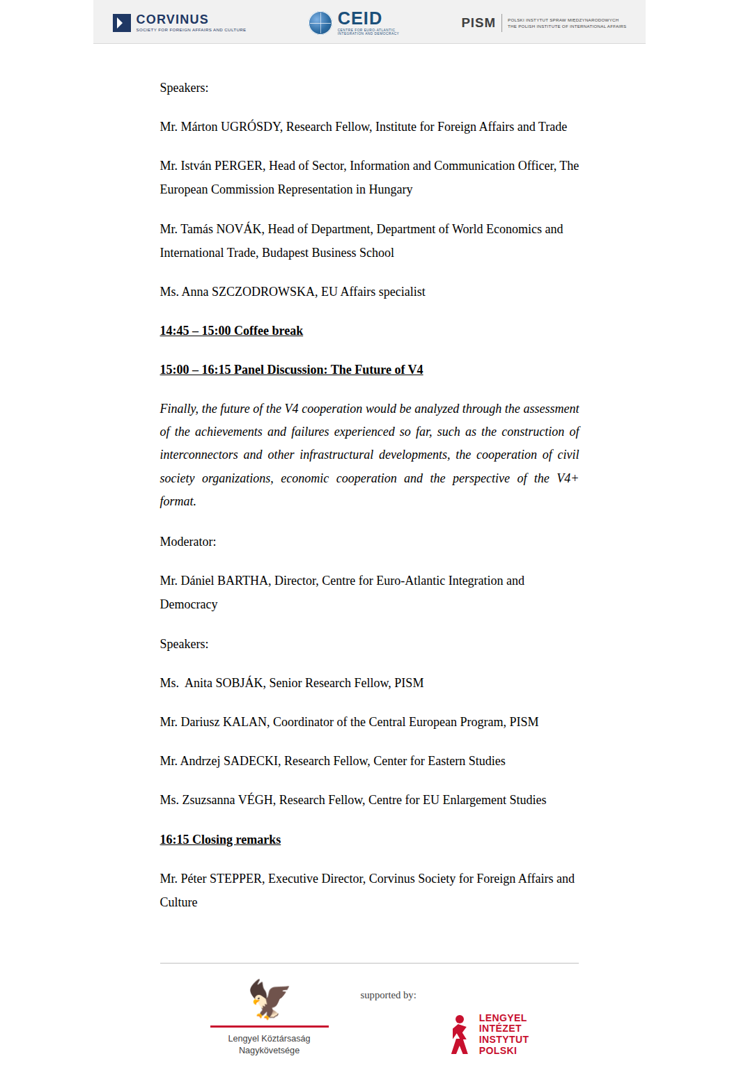CORVINUS
Society for Foreign Affairs and Culture
CEID
Centre for Euro-Atlantic
Integration and Democracy
PISM
Polski Instytut Spraw Międzynarodowych
The Polish Institute of International Affairs
Speakers:
Mr. Márton UGRÓSDY, Research Fellow, Institute for Foreign Affairs and Trade
Mr. István PERGER, Head of Sector, Information and Communication Officer, The European Commission Representation in Hungary
Mr. Tamás NOVÁK, Head of Department, Department of World Economics and International Trade, Budapest Business School
Ms. Anna SZCZODROWSKA, EU Affairs specialist
14:45 – 15:00 Coffee break
15:00 – 16:15 Panel Discussion: The Future of V4
Finally, the future of the V4 cooperation would be analyzed through the assessment of the achievements and failures experienced so far, such as the construction of interconnectors and other infrastructural developments, the cooperation of civil society organizations, economic cooperation and the perspective of the V4+ format.
Moderator:
Mr. Dániel BARTHA, Director, Centre for Euro-Atlantic Integration and Democracy
Speakers:
Ms. Anita SOBJÁK, Senior Research Fellow, PISM
Mr. Dariusz KALAN, Coordinator of the Central European Program, PISM
Mr. Andrzej SADECKI, Research Fellow, Center for Eastern Studies
Ms. Zsuzsanna VÉGH, Research Fellow, Centre for EU Enlargement Studies
16:15 Closing remarks
Mr. Péter STEPPER, Executive Director, Corvinus Society for Foreign Affairs and Culture
🦅
Lengyel Köztársaság
Nagykövetsége
supported by:
Lengyel
Intézet
Instytut
Polski